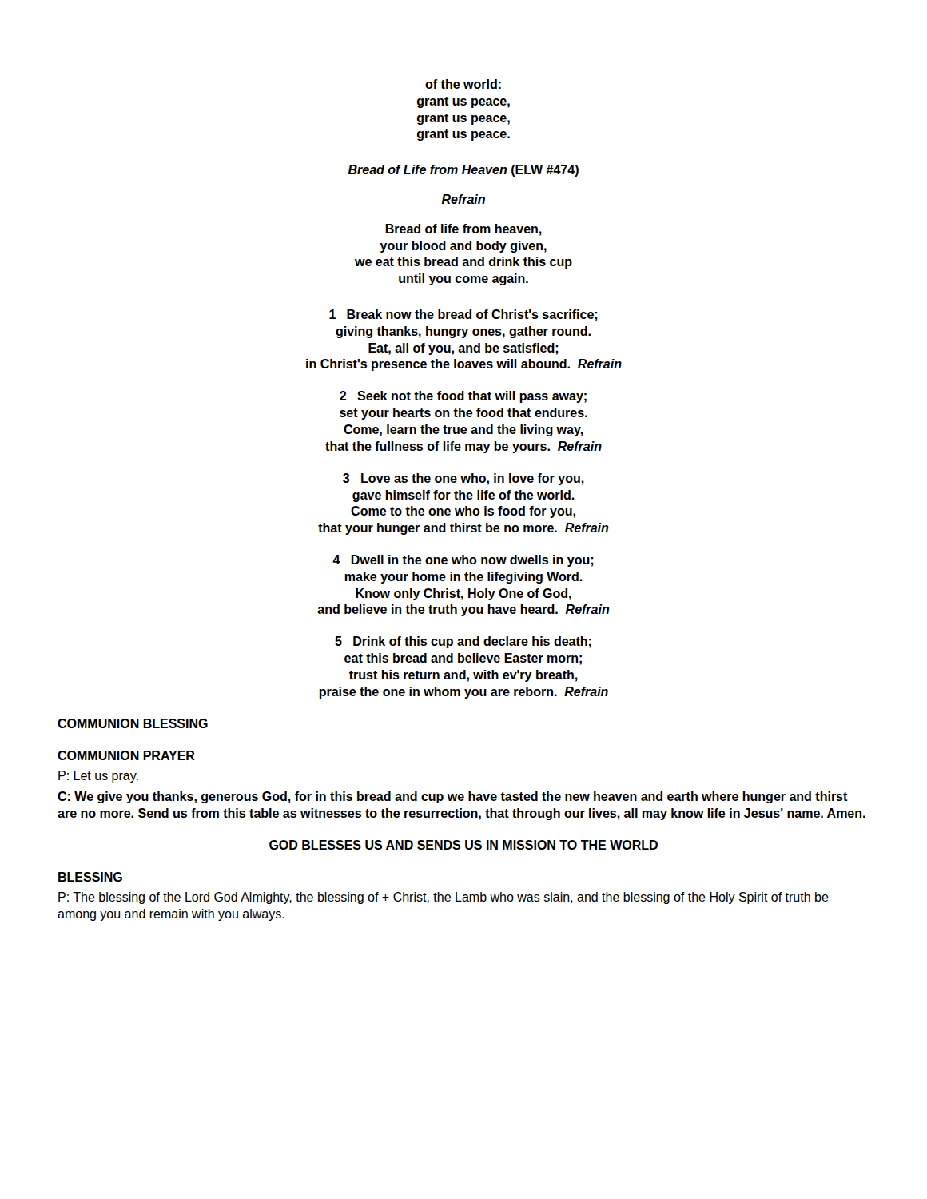of the world:
grant us peace,
grant us peace,
grant us peace.
Bread of Life from Heaven (ELW #474)
Refrain
Bread of life from heaven,
your blood and body given,
we eat this bread and drink this cup
until you come again.
1 Break now the bread of Christ's sacrifice;
giving thanks, hungry ones, gather round.
Eat, all of you, and be satisfied;
in Christ's presence the loaves will abound. Refrain
2 Seek not the food that will pass away;
set your hearts on the food that endures.
Come, learn the true and the living way,
that the fullness of life may be yours. Refrain
3 Love as the one who, in love for you,
gave himself for the life of the world.
Come to the one who is food for you,
that your hunger and thirst be no more. Refrain
4 Dwell in the one who now dwells in you;
make your home in the lifegiving Word.
Know only Christ, Holy One of God,
and believe in the truth you have heard. Refrain
5 Drink of this cup and declare his death;
eat this bread and believe Easter morn;
trust his return and, with ev'ry breath,
praise the one in whom you are reborn. Refrain
COMMUNION BLESSING
COMMUNION PRAYER
P: Let us pray.
C: We give you thanks, generous God, for in this bread and cup we have tasted the new heaven and earth where hunger and thirst are no more. Send us from this table as witnesses to the resurrection, that through our lives, all may know life in Jesus' name. Amen.
GOD BLESSES US AND SENDS US IN MISSION TO THE WORLD
BLESSING
P: The blessing of the Lord God Almighty, the blessing of + Christ, the Lamb who was slain, and the blessing of the Holy Spirit of truth be among you and remain with you always.